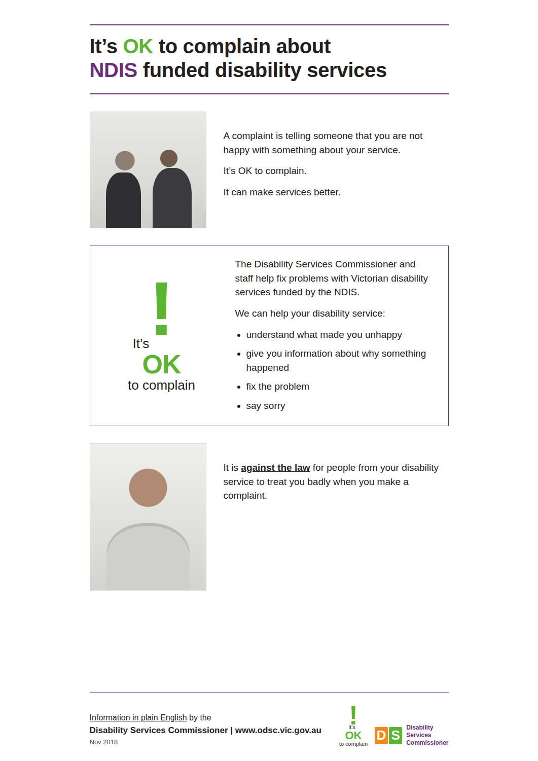It’s OK to complain about
NDIS funded disability services
A complaint is telling someone that you are not happy with something about your service.
It’s OK to complain.
It can make services better.
! It’s OK to complain
The Disability Services Commissioner and staff help fix problems with Victorian disability services funded by the NDIS.
We can help your disability service:
understand what made you unhappy
give you information about why something happened
fix the problem
say sorry
It is against the law for people from your disability service to treat you badly when you make a complaint.
Information in plain English by the Disability Services Commissioner | www.odsc.vic.gov.au Nov 2018
! It’s OK to complain
D S
Disability
Services
Commissioner